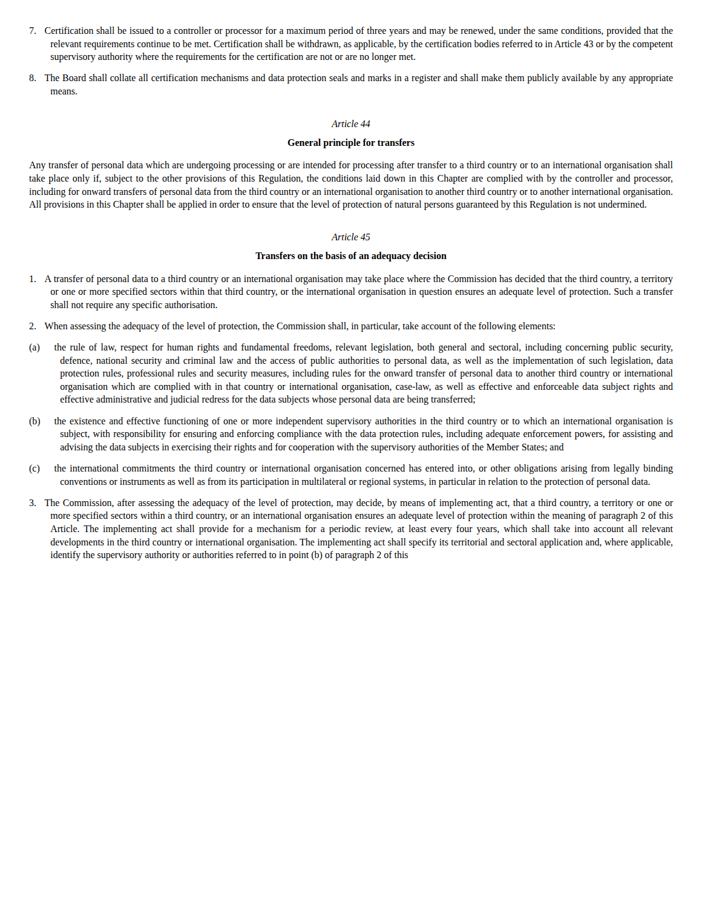7. Certification shall be issued to a controller or processor for a maximum period of three years and may be renewed, under the same conditions, provided that the relevant requirements continue to be met. Certification shall be withdrawn, as applicable, by the certification bodies referred to in Article 43 or by the competent supervisory authority where the requirements for the certification are not or are no longer met.
8. The Board shall collate all certification mechanisms and data protection seals and marks in a register and shall make them publicly available by any appropriate means.
Article 44
General principle for transfers
Any transfer of personal data which are undergoing processing or are intended for processing after transfer to a third country or to an international organisation shall take place only if, subject to the other provisions of this Regulation, the conditions laid down in this Chapter are complied with by the controller and processor, including for onward transfers of personal data from the third country or an international organisation to another third country or to another international organisation. All provisions in this Chapter shall be applied in order to ensure that the level of protection of natural persons guaranteed by this Regulation is not undermined.
Article 45
Transfers on the basis of an adequacy decision
1. A transfer of personal data to a third country or an international organisation may take place where the Commission has decided that the third country, a territory or one or more specified sectors within that third country, or the international organisation in question ensures an adequate level of protection. Such a transfer shall not require any specific authorisation.
2. When assessing the adequacy of the level of protection, the Commission shall, in particular, take account of the following elements:
(a) the rule of law, respect for human rights and fundamental freedoms, relevant legislation, both general and sectoral, including concerning public security, defence, national security and criminal law and the access of public authorities to personal data, as well as the implementation of such legislation, data protection rules, professional rules and security measures, including rules for the onward transfer of personal data to another third country or international organisation which are complied with in that country or international organisation, case-law, as well as effective and enforceable data subject rights and effective administrative and judicial redress for the data subjects whose personal data are being transferred;
(b) the existence and effective functioning of one or more independent supervisory authorities in the third country or to which an international organisation is subject, with responsibility for ensuring and enforcing compliance with the data protection rules, including adequate enforcement powers, for assisting and advising the data subjects in exercising their rights and for cooperation with the supervisory authorities of the Member States; and
(c) the international commitments the third country or international organisation concerned has entered into, or other obligations arising from legally binding conventions or instruments as well as from its participation in multilateral or regional systems, in particular in relation to the protection of personal data.
3. The Commission, after assessing the adequacy of the level of protection, may decide, by means of implementing act, that a third country, a territory or one or more specified sectors within a third country, or an international organisation ensures an adequate level of protection within the meaning of paragraph 2 of this Article. The implementing act shall provide for a mechanism for a periodic review, at least every four years, which shall take into account all relevant developments in the third country or international organisation. The implementing act shall specify its territorial and sectoral application and, where applicable, identify the supervisory authority or authorities referred to in point (b) of paragraph 2 of this